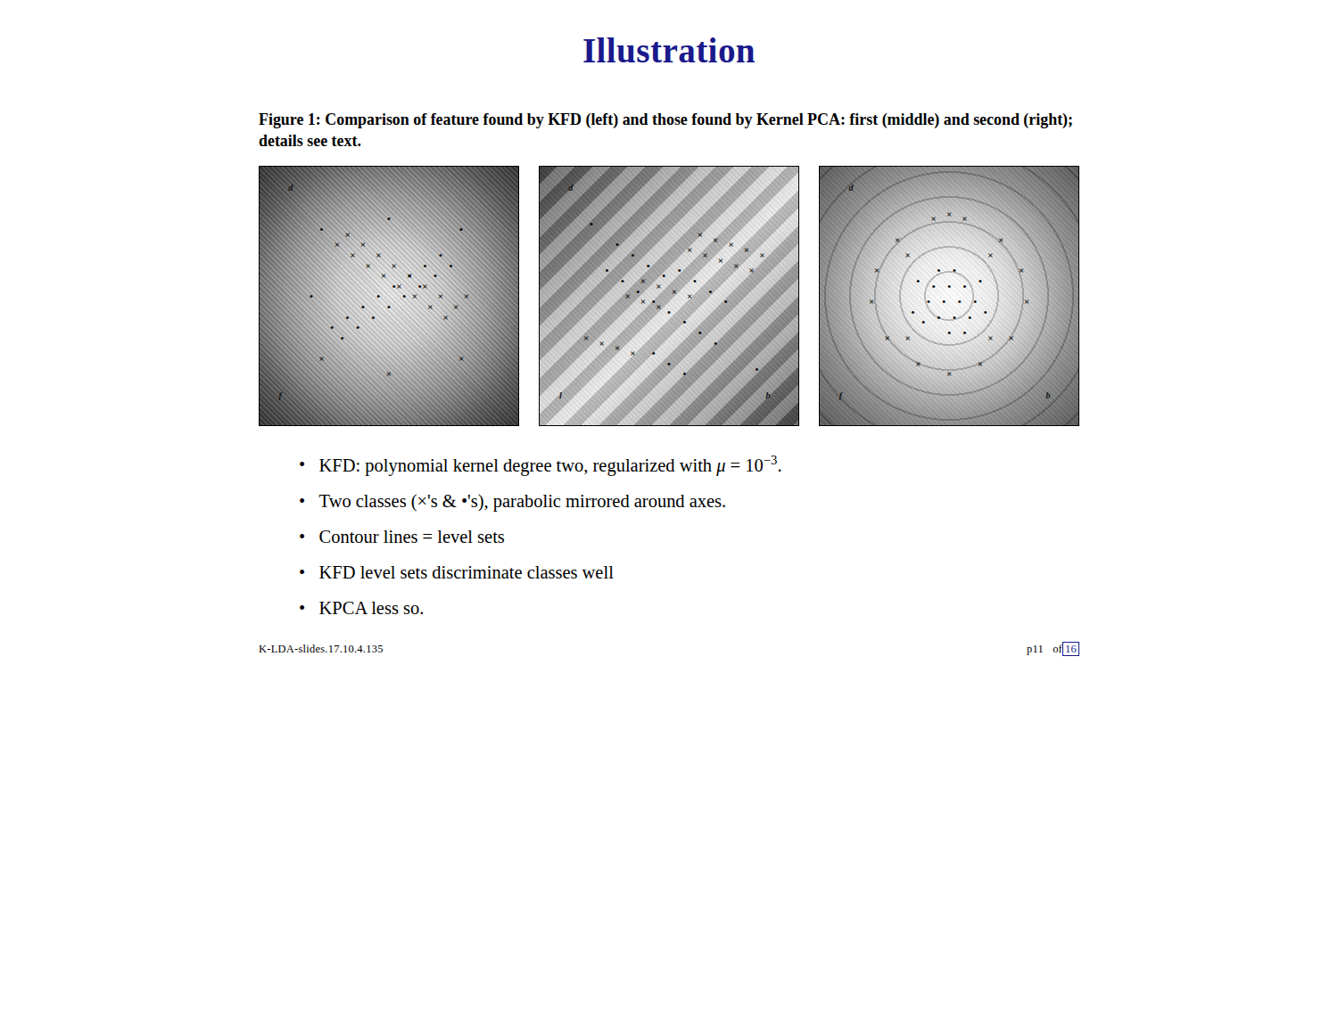Illustration
Figure 1: Comparison of feature found by KFD (left) and those found by Kernel PCA: first (middle) and second (right); details see text.
d f × × × × × × × × × × × × × × × × • • • • • • • • • • • • • • • • • • × × • × • ×
d l b × × × × × × × × × × × × × × × × × × × × × • • • • • • • • • • • • • • • • • • • • •
d f b × × × × × × × × × × × × × × × × × × • • • • • • • • • • • • • • • • • • •
KFD: polynomial kernel degree two, regularized with μ = 10−3.
Two classes (×'s & •'s), parabolic mirrored around axes.
Contour lines = level sets
KFD level sets discriminate classes well
KPCA less so.
K-LDA-slides.17.10.4.135
p11 of16